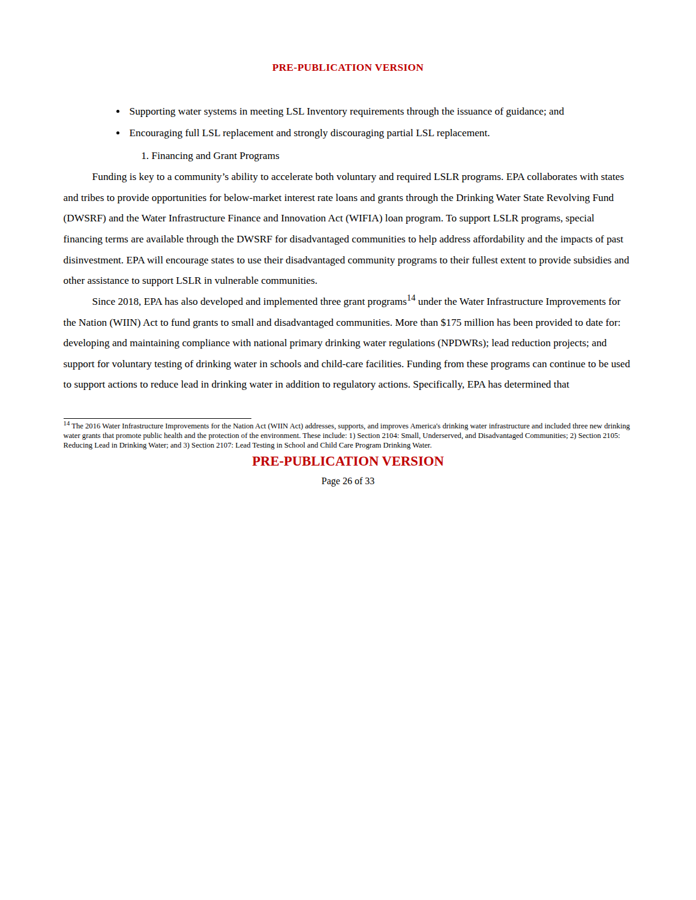PRE-PUBLICATION VERSION
Supporting water systems in meeting LSL Inventory requirements through the issuance of guidance; and
Encouraging full LSL replacement and strongly discouraging partial LSL replacement.
1. Financing and Grant Programs
Funding is key to a community’s ability to accelerate both voluntary and required LSLR programs. EPA collaborates with states and tribes to provide opportunities for below-market interest rate loans and grants through the Drinking Water State Revolving Fund (DWSRF) and the Water Infrastructure Finance and Innovation Act (WIFIA) loan program. To support LSLR programs, special financing terms are available through the DWSRF for disadvantaged communities to help address affordability and the impacts of past disinvestment. EPA will encourage states to use their disadvantaged community programs to their fullest extent to provide subsidies and other assistance to support LSLR in vulnerable communities.
Since 2018, EPA has also developed and implemented three grant programs14 under the Water Infrastructure Improvements for the Nation (WIIN) Act to fund grants to small and disadvantaged communities. More than $175 million has been provided to date for: developing and maintaining compliance with national primary drinking water regulations (NPDWRs); lead reduction projects; and support for voluntary testing of drinking water in schools and child-care facilities. Funding from these programs can continue to be used to support actions to reduce lead in drinking water in addition to regulatory actions. Specifically, EPA has determined that
14 The 2016 Water Infrastructure Improvements for the Nation Act (WIIN Act) addresses, supports, and improves America's drinking water infrastructure and included three new drinking water grants that promote public health and the protection of the environment. These include: 1) Section 2104: Small, Underserved, and Disadvantaged Communities; 2) Section 2105: Reducing Lead in Drinking Water; and 3) Section 2107: Lead Testing in School and Child Care Program Drinking Water.
PRE-PUBLICATION VERSION
Page 26 of 33